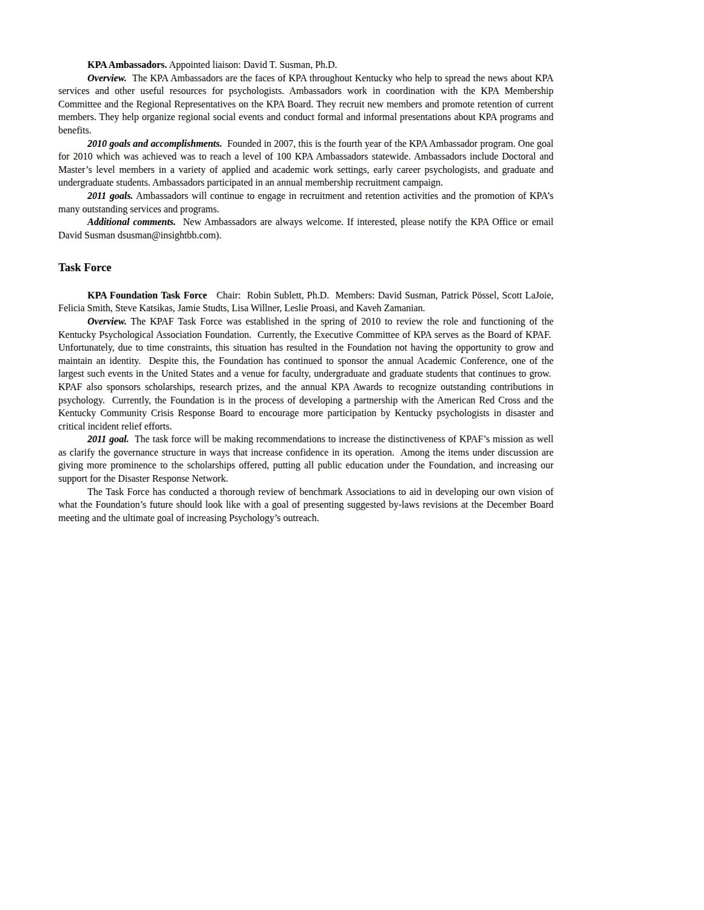KPA Ambassadors. Appointed liaison: David T. Susman, Ph.D.
Overview. The KPA Ambassadors are the faces of KPA throughout Kentucky who help to spread the news about KPA services and other useful resources for psychologists. Ambassadors work in coordination with the KPA Membership Committee and the Regional Representatives on the KPA Board. They recruit new members and promote retention of current members. They help organize regional social events and conduct formal and informal presentations about KPA programs and benefits.
2010 goals and accomplishments. Founded in 2007, this is the fourth year of the KPA Ambassador program. One goal for 2010 which was achieved was to reach a level of 100 KPA Ambassadors statewide. Ambassadors include Doctoral and Master’s level members in a variety of applied and academic work settings, early career psychologists, and graduate and undergraduate students. Ambassadors participated in an annual membership recruitment campaign.
2011 goals. Ambassadors will continue to engage in recruitment and retention activities and the promotion of KPA’s many outstanding services and programs.
Additional comments. New Ambassadors are always welcome. If interested, please notify the KPA Office or email David Susman dsusman@insightbb.com).
Task Force
KPA Foundation Task Force Chair: Robin Sublett, Ph.D. Members: David Susman, Patrick Pössel, Scott LaJoie, Felicia Smith, Steve Katsikas, Jamie Studts, Lisa Willner, Leslie Proasi, and Kaveh Zamanian.
Overview. The KPAF Task Force was established in the spring of 2010 to review the role and functioning of the Kentucky Psychological Association Foundation. Currently, the Executive Committee of KPA serves as the Board of KPAF. Unfortunately, due to time constraints, this situation has resulted in the Foundation not having the opportunity to grow and maintain an identity. Despite this, the Foundation has continued to sponsor the annual Academic Conference, one of the largest such events in the United States and a venue for faculty, undergraduate and graduate students that continues to grow. KPAF also sponsors scholarships, research prizes, and the annual KPA Awards to recognize outstanding contributions in psychology. Currently, the Foundation is in the process of developing a partnership with the American Red Cross and the Kentucky Community Crisis Response Board to encourage more participation by Kentucky psychologists in disaster and critical incident relief efforts.
2011 goal. The task force will be making recommendations to increase the distinctiveness of KPAF’s mission as well as clarify the governance structure in ways that increase confidence in its operation. Among the items under discussion are giving more prominence to the scholarships offered, putting all public education under the Foundation, and increasing our support for the Disaster Response Network.
The Task Force has conducted a thorough review of benchmark Associations to aid in developing our own vision of what the Foundation’s future should look like with a goal of presenting suggested by-laws revisions at the December Board meeting and the ultimate goal of increasing Psychology’s outreach.